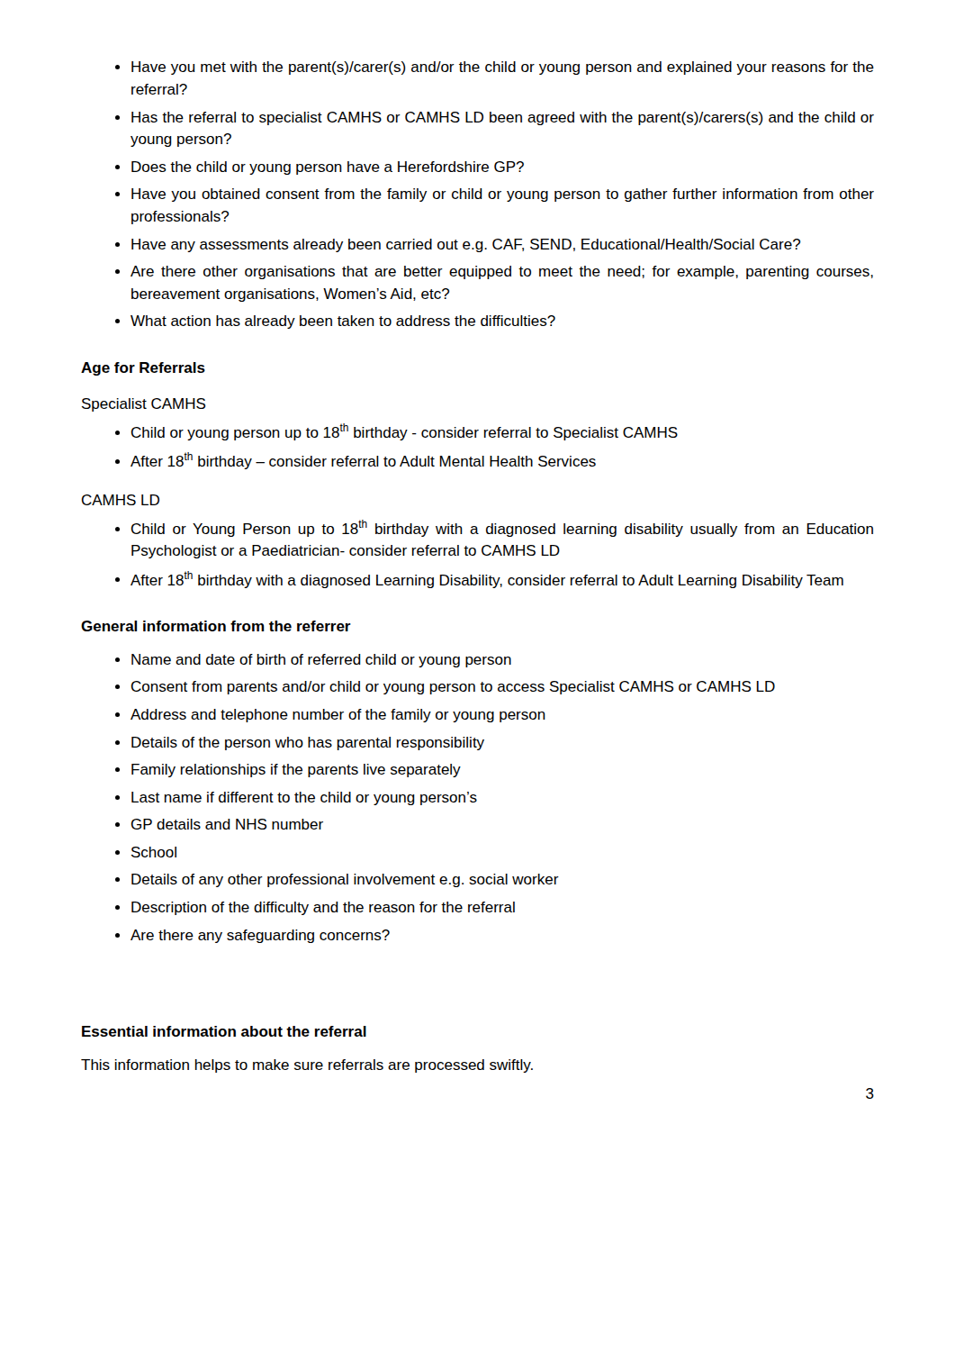Have you met with the parent(s)/carer(s) and/or the child or young person and explained your reasons for the referral?
Has the referral to specialist CAMHS or CAMHS LD been agreed with the parent(s)/carers(s) and the child or young person?
Does the child or young person have a Herefordshire GP?
Have you obtained consent from the family or child or young person to gather further information from other professionals?
Have any assessments already been carried out e.g. CAF, SEND, Educational/Health/Social Care?
Are there other organisations that are better equipped to meet the need; for example, parenting courses, bereavement organisations, Women’s Aid, etc?
What action has already been taken to address the difficulties?
Age for Referrals
Specialist CAMHS
Child or young person up to 18th birthday - consider referral to Specialist CAMHS
After 18th birthday – consider referral to Adult Mental Health Services
CAMHS LD
Child or Young Person up to 18th birthday with a diagnosed learning disability usually from an Education Psychologist or a Paediatrician- consider referral to CAMHS LD
After 18th birthday with a diagnosed Learning Disability, consider referral to Adult Learning Disability Team
General information from the referrer
Name and date of birth of referred child or young person
Consent from parents and/or child or young person to access Specialist CAMHS or CAMHS LD
Address and telephone number of the family or young person
Details of the person who has parental responsibility
Family relationships if the parents live separately
Last name if different to the child or young person’s
GP details and NHS number
School
Details of any other professional involvement e.g. social worker
Description of the difficulty and the reason for the referral
Are there any safeguarding concerns?
Essential information about the referral
This information helps to make sure referrals are processed swiftly.
3